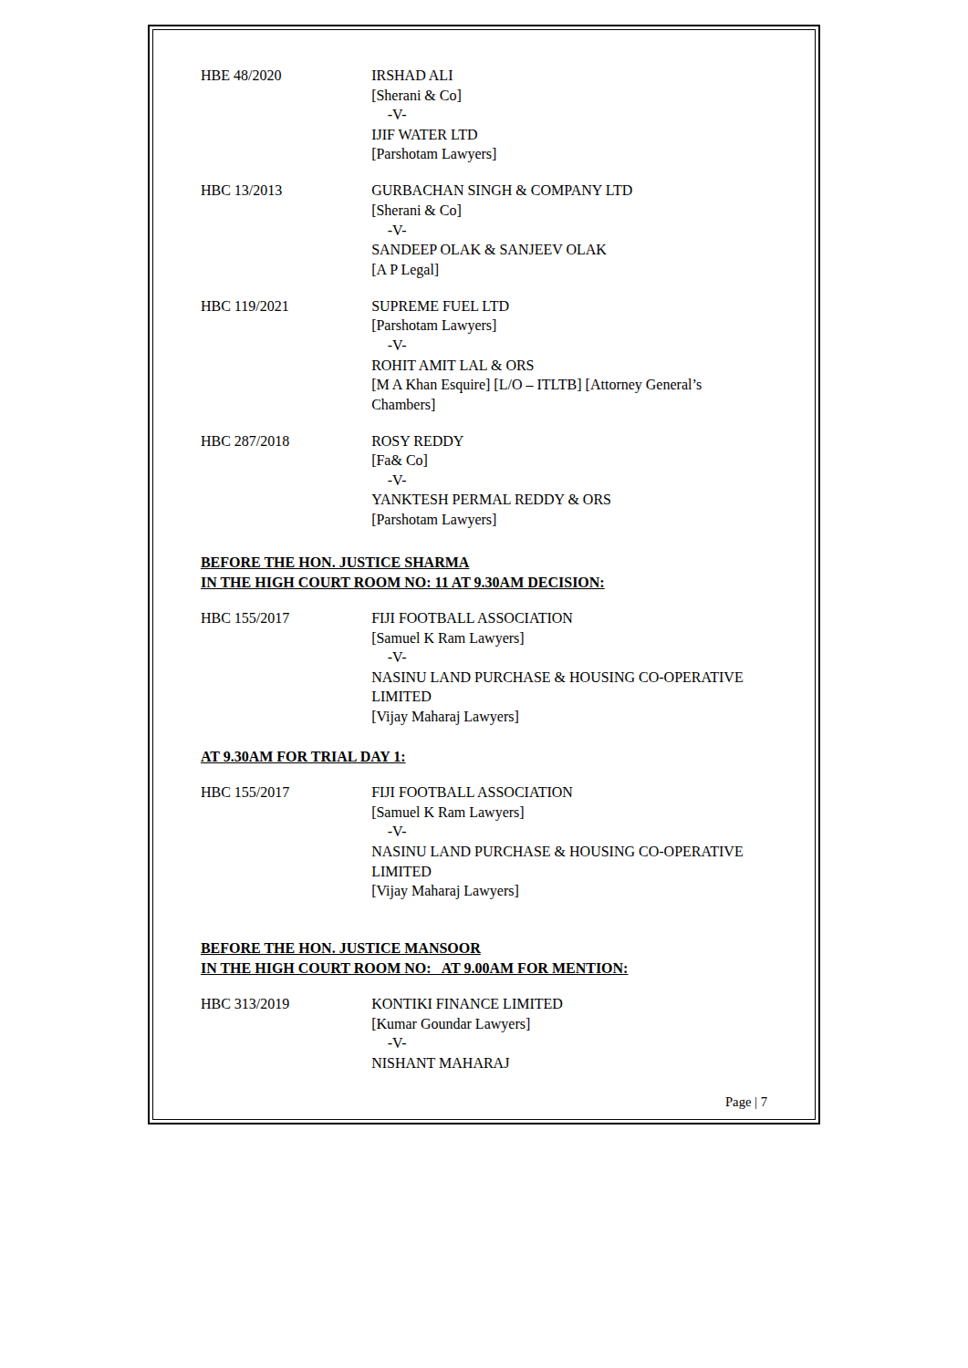HBE 48/2020
IRSHAD ALI [Sherani & Co] -V- IJIF WATER LTD [Parshotam Lawyers]
HBC 13/2013
GURBACHAN SINGH & COMPANY LTD [Sherani & Co] -V- SANDEEP OLAK & SANJEEV OLAK [A P Legal]
HBC 119/2021
SUPREME FUEL LTD [Parshotam Lawyers] -V- ROHIT AMIT LAL & ORS [M A Khan Esquire] [L/O – ITLTB] [Attorney General’s Chambers]
HBC 287/2018
ROSY REDDY [Fa& Co] -V- YANKTESH PERMAL REDDY & ORS [Parshotam Lawyers]
BEFORE THE HON. JUSTICE SHARMA IN THE HIGH COURT ROOM NO: 11 AT 9.30AM DECISION:
HBC 155/2017
FIJI FOOTBALL ASSOCIATION [Samuel K Ram Lawyers] -V- NASINU LAND PURCHASE & HOUSING CO-OPERATIVE LIMITED [Vijay Maharaj Lawyers]
AT 9.30AM FOR TRIAL DAY 1:
HBC 155/2017
FIJI FOOTBALL ASSOCIATION [Samuel K Ram Lawyers] -V- NASINU LAND PURCHASE & HOUSING CO-OPERATIVE LIMITED [Vijay Maharaj Lawyers]
BEFORE THE HON. JUSTICE MANSOOR IN THE HIGH COURT ROOM NO: AT 9.00AM FOR MENTION:
HBC 313/2019
KONTIKI FINANCE LIMITED [Kumar Goundar Lawyers] -V- NISHANT MAHARAJ
Page | 7